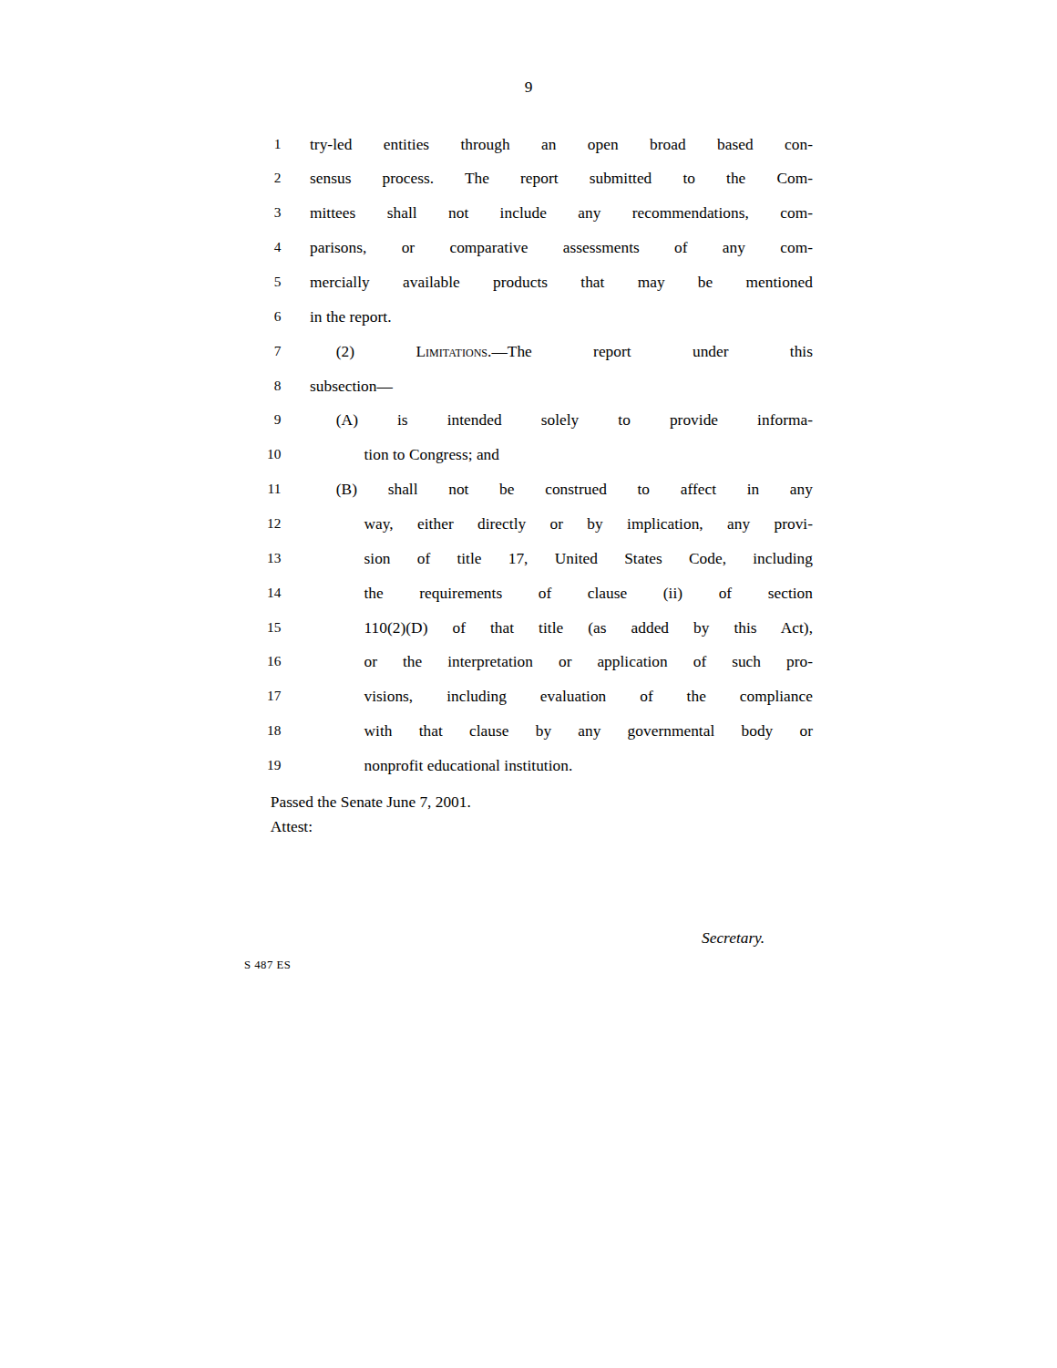9
try-led entities through an open broad based con-
sensus process. The report submitted to the Com-
mittees shall not include any recommendations, com-
parisons, or comparative assessments of any com-
mercially available products that may be mentioned
in the report.
(2) Limitations.—The report under this
subsection—
(A) is intended solely to provide informa-
tion to Congress; and
(B) shall not be construed to affect in any
way, either directly or by implication, any provi-
sion of title 17, United States Code, including
the requirements of clause (ii) of section
110(2)(D) of that title (as added by this Act),
or the interpretation or application of such pro-
visions, including evaluation of the compliance
with that clause by any governmental body or
nonprofit educational institution.
Passed the Senate June 7, 2001.
Attest:
Secretary.
S 487 ES